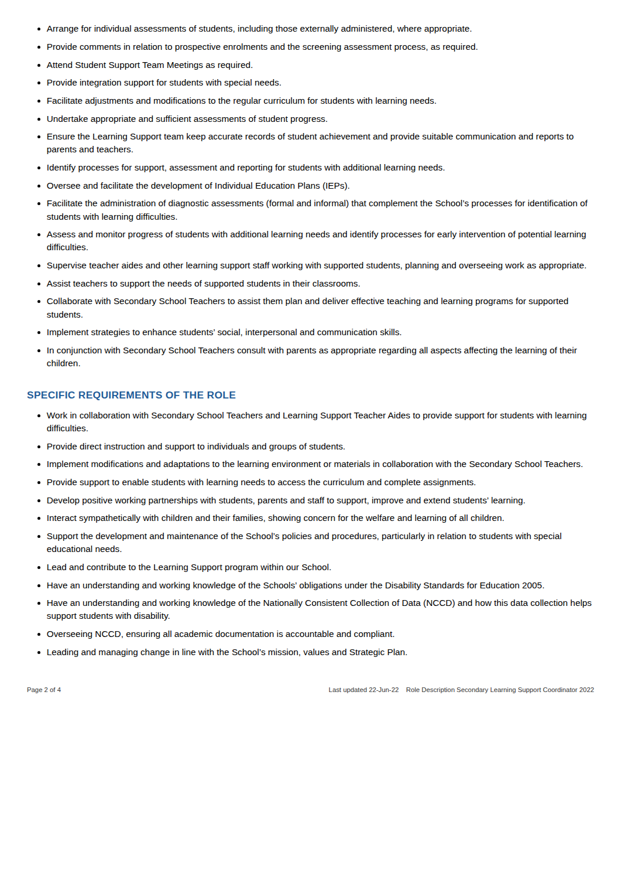Arrange for individual assessments of students, including those externally administered, where appropriate.
Provide comments in relation to prospective enrolments and the screening assessment process, as required.
Attend Student Support Team Meetings as required.
Provide integration support for students with special needs.
Facilitate adjustments and modifications to the regular curriculum for students with learning needs.
Undertake appropriate and sufficient assessments of student progress.
Ensure the Learning Support team keep accurate records of student achievement and provide suitable communication and reports to parents and teachers.
Identify processes for support, assessment and reporting for students with additional learning needs.
Oversee and facilitate the development of Individual Education Plans (IEPs).
Facilitate the administration of diagnostic assessments (formal and informal) that complement the School’s processes for identification of students with learning difficulties.
Assess and monitor progress of students with additional learning needs and identify processes for early intervention of potential learning difficulties.
Supervise teacher aides and other learning support staff working with supported students, planning and overseeing work as appropriate.
Assist teachers to support the needs of supported students in their classrooms.
Collaborate with Secondary School Teachers to assist them plan and deliver effective teaching and learning programs for supported students.
Implement strategies to enhance students’ social, interpersonal and communication skills.
In conjunction with Secondary School Teachers consult with parents as appropriate regarding all aspects affecting the learning of their children.
Specific Requirements of the Role
Work in collaboration with Secondary School Teachers and Learning Support Teacher Aides to provide support for students with learning difficulties.
Provide direct instruction and support to individuals and groups of students.
Implement modifications and adaptations to the learning environment or materials in collaboration with the Secondary School Teachers.
Provide support to enable students with learning needs to access the curriculum and complete assignments.
Develop positive working partnerships with students, parents and staff to support, improve and extend students’ learning.
Interact sympathetically with children and their families, showing concern for the welfare and learning of all children.
Support the development and maintenance of the School’s policies and procedures, particularly in relation to students with special educational needs.
Lead and contribute to the Learning Support program within our School.
Have an understanding and working knowledge of the Schools’ obligations under the Disability Standards for Education 2005.
Have an understanding and working knowledge of the Nationally Consistent Collection of Data (NCCD) and how this data collection helps support students with disability.
Overseeing NCCD, ensuring all academic documentation is accountable and compliant.
Leading and managing change in line with the School’s mission, values and Strategic Plan.
Page 2 of 4 Last updated 22-Jun-22 Role Description Secondary Learning Support Coordinator 2022